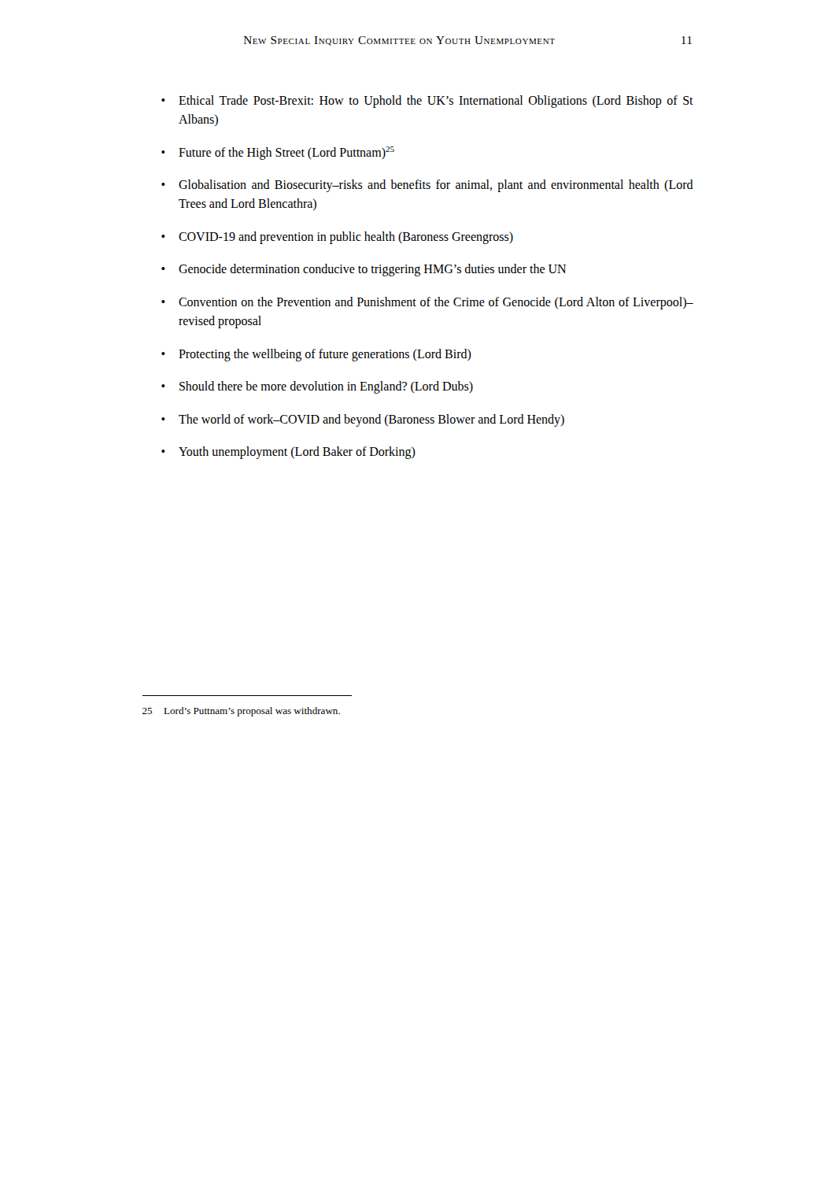New Special Inquiry Committee on Youth Unemployment 11
Ethical Trade Post-Brexit: How to Uphold the UK’s International Obligations (Lord Bishop of St Albans)
Future of the High Street (Lord Puttnam)25
Globalisation and Biosecurity–risks and benefits for animal, plant and environmental health (Lord Trees and Lord Blencathra)
COVID-19 and prevention in public health (Baroness Greengross)
Genocide determination conducive to triggering HMG’s duties under the UN
Convention on the Prevention and Punishment of the Crime of Genocide (Lord Alton of Liverpool)–revised proposal
Protecting the wellbeing of future generations (Lord Bird)
Should there be more devolution in England? (Lord Dubs)
The world of work–COVID and beyond (Baroness Blower and Lord Hendy)
Youth unemployment (Lord Baker of Dorking)
25 Lord’s Puttnam’s proposal was withdrawn.